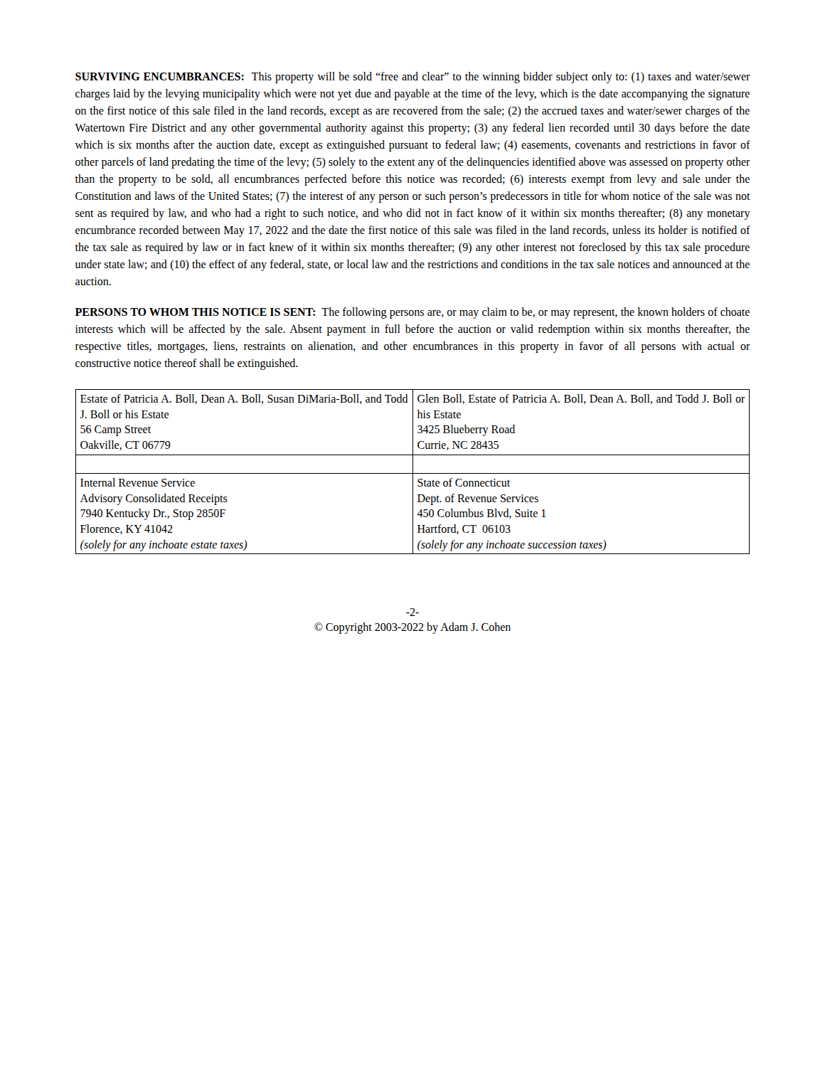SURVIVING ENCUMBRANCES: This property will be sold “free and clear” to the winning bidder subject only to: (1) taxes and water/sewer charges laid by the levying municipality which were not yet due and payable at the time of the levy, which is the date accompanying the signature on the first notice of this sale filed in the land records, except as are recovered from the sale; (2) the accrued taxes and water/sewer charges of the Watertown Fire District and any other governmental authority against this property; (3) any federal lien recorded until 30 days before the date which is six months after the auction date, except as extinguished pursuant to federal law; (4) easements, covenants and restrictions in favor of other parcels of land predating the time of the levy; (5) solely to the extent any of the delinquencies identified above was assessed on property other than the property to be sold, all encumbrances perfected before this notice was recorded; (6) interests exempt from levy and sale under the Constitution and laws of the United States; (7) the interest of any person or such person’s predecessors in title for whom notice of the sale was not sent as required by law, and who had a right to such notice, and who did not in fact know of it within six months thereafter; (8) any monetary encumbrance recorded between May 17, 2022 and the date the first notice of this sale was filed in the land records, unless its holder is notified of the tax sale as required by law or in fact knew of it within six months thereafter; (9) any other interest not foreclosed by this tax sale procedure under state law; and (10) the effect of any federal, state, or local law and the restrictions and conditions in the tax sale notices and announced at the auction.
PERSONS TO WHOM THIS NOTICE IS SENT: The following persons are, or may claim to be, or may represent, the known holders of choate interests which will be affected by the sale. Absent payment in full before the auction or valid redemption within six months thereafter, the respective titles, mortgages, liens, restraints on alienation, and other encumbrances in this property in favor of all persons with actual or constructive notice thereof shall be extinguished.
| Estate of Patricia A. Boll, Dean A. Boll, Susan DiMaria-Boll, and Todd J. Boll or his Estate 56 Camp Street Oakville, CT 06779 | Glen Boll, Estate of Patricia A. Boll, Dean A. Boll, and Todd J. Boll or his Estate 3425 Blueberry Road Currie, NC 28435 |
| Internal Revenue Service Advisory Consolidated Receipts 7940 Kentucky Dr., Stop 2850F Florence, KY 41042 (solely for any inchoate estate taxes) | State of Connecticut Dept. of Revenue Services 450 Columbus Blvd, Suite 1 Hartford, CT 06103 (solely for any inchoate succession taxes) |
-2-
© Copyright 2003-2022 by Adam J. Cohen